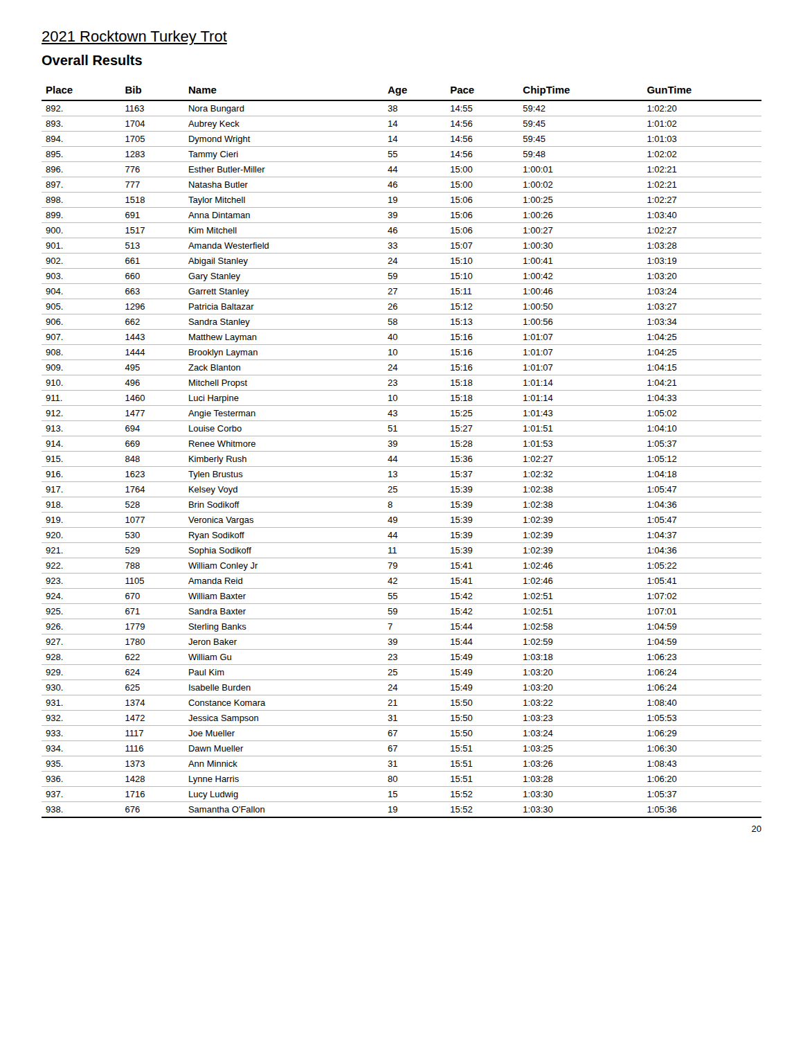2021 Rocktown Turkey Trot
Overall Results
| Place | Bib | Name | Age | Pace | ChipTime | GunTime |
| --- | --- | --- | --- | --- | --- | --- |
| 892. | 1163 | Nora Bungard | 38 | 14:55 | 59:42 | 1:02:20 |
| 893. | 1704 | Aubrey Keck | 14 | 14:56 | 59:45 | 1:01:02 |
| 894. | 1705 | Dymond Wright | 14 | 14:56 | 59:45 | 1:01:03 |
| 895. | 1283 | Tammy Cieri | 55 | 14:56 | 59:48 | 1:02:02 |
| 896. | 776 | Esther Butler-Miller | 44 | 15:00 | 1:00:01 | 1:02:21 |
| 897. | 777 | Natasha Butler | 46 | 15:00 | 1:00:02 | 1:02:21 |
| 898. | 1518 | Taylor Mitchell | 19 | 15:06 | 1:00:25 | 1:02:27 |
| 899. | 691 | Anna Dintaman | 39 | 15:06 | 1:00:26 | 1:03:40 |
| 900. | 1517 | Kim Mitchell | 46 | 15:06 | 1:00:27 | 1:02:27 |
| 901. | 513 | Amanda Westerfield | 33 | 15:07 | 1:00:30 | 1:03:28 |
| 902. | 661 | Abigail Stanley | 24 | 15:10 | 1:00:41 | 1:03:19 |
| 903. | 660 | Gary Stanley | 59 | 15:10 | 1:00:42 | 1:03:20 |
| 904. | 663 | Garrett Stanley | 27 | 15:11 | 1:00:46 | 1:03:24 |
| 905. | 1296 | Patricia Baltazar | 26 | 15:12 | 1:00:50 | 1:03:27 |
| 906. | 662 | Sandra Stanley | 58 | 15:13 | 1:00:56 | 1:03:34 |
| 907. | 1443 | Matthew Layman | 40 | 15:16 | 1:01:07 | 1:04:25 |
| 908. | 1444 | Brooklyn Layman | 10 | 15:16 | 1:01:07 | 1:04:25 |
| 909. | 495 | Zack Blanton | 24 | 15:16 | 1:01:07 | 1:04:15 |
| 910. | 496 | Mitchell Propst | 23 | 15:18 | 1:01:14 | 1:04:21 |
| 911. | 1460 | Luci Harpine | 10 | 15:18 | 1:01:14 | 1:04:33 |
| 912. | 1477 | Angie Testerman | 43 | 15:25 | 1:01:43 | 1:05:02 |
| 913. | 694 | Louise Corbo | 51 | 15:27 | 1:01:51 | 1:04:10 |
| 914. | 669 | Renee Whitmore | 39 | 15:28 | 1:01:53 | 1:05:37 |
| 915. | 848 | Kimberly Rush | 44 | 15:36 | 1:02:27 | 1:05:12 |
| 916. | 1623 | Tylen Brustus | 13 | 15:37 | 1:02:32 | 1:04:18 |
| 917. | 1764 | Kelsey Voyd | 25 | 15:39 | 1:02:38 | 1:05:47 |
| 918. | 528 | Brin Sodikoff | 8 | 15:39 | 1:02:38 | 1:04:36 |
| 919. | 1077 | Veronica Vargas | 49 | 15:39 | 1:02:39 | 1:05:47 |
| 920. | 530 | Ryan Sodikoff | 44 | 15:39 | 1:02:39 | 1:04:37 |
| 921. | 529 | Sophia Sodikoff | 11 | 15:39 | 1:02:39 | 1:04:36 |
| 922. | 788 | William Conley Jr | 79 | 15:41 | 1:02:46 | 1:05:22 |
| 923. | 1105 | Amanda Reid | 42 | 15:41 | 1:02:46 | 1:05:41 |
| 924. | 670 | William Baxter | 55 | 15:42 | 1:02:51 | 1:07:02 |
| 925. | 671 | Sandra Baxter | 59 | 15:42 | 1:02:51 | 1:07:01 |
| 926. | 1779 | Sterling Banks | 7 | 15:44 | 1:02:58 | 1:04:59 |
| 927. | 1780 | Jeron Baker | 39 | 15:44 | 1:02:59 | 1:04:59 |
| 928. | 622 | William Gu | 23 | 15:49 | 1:03:18 | 1:06:23 |
| 929. | 624 | Paul Kim | 25 | 15:49 | 1:03:20 | 1:06:24 |
| 930. | 625 | Isabelle Burden | 24 | 15:49 | 1:03:20 | 1:06:24 |
| 931. | 1374 | Constance Komara | 21 | 15:50 | 1:03:22 | 1:08:40 |
| 932. | 1472 | Jessica Sampson | 31 | 15:50 | 1:03:23 | 1:05:53 |
| 933. | 1117 | Joe Mueller | 67 | 15:50 | 1:03:24 | 1:06:29 |
| 934. | 1116 | Dawn Mueller | 67 | 15:51 | 1:03:25 | 1:06:30 |
| 935. | 1373 | Ann Minnick | 31 | 15:51 | 1:03:26 | 1:08:43 |
| 936. | 1428 | Lynne Harris | 80 | 15:51 | 1:03:28 | 1:06:20 |
| 937. | 1716 | Lucy Ludwig | 15 | 15:52 | 1:03:30 | 1:05:37 |
| 938. | 676 | Samantha O'Fallon | 19 | 15:52 | 1:03:30 | 1:05:36 |
20